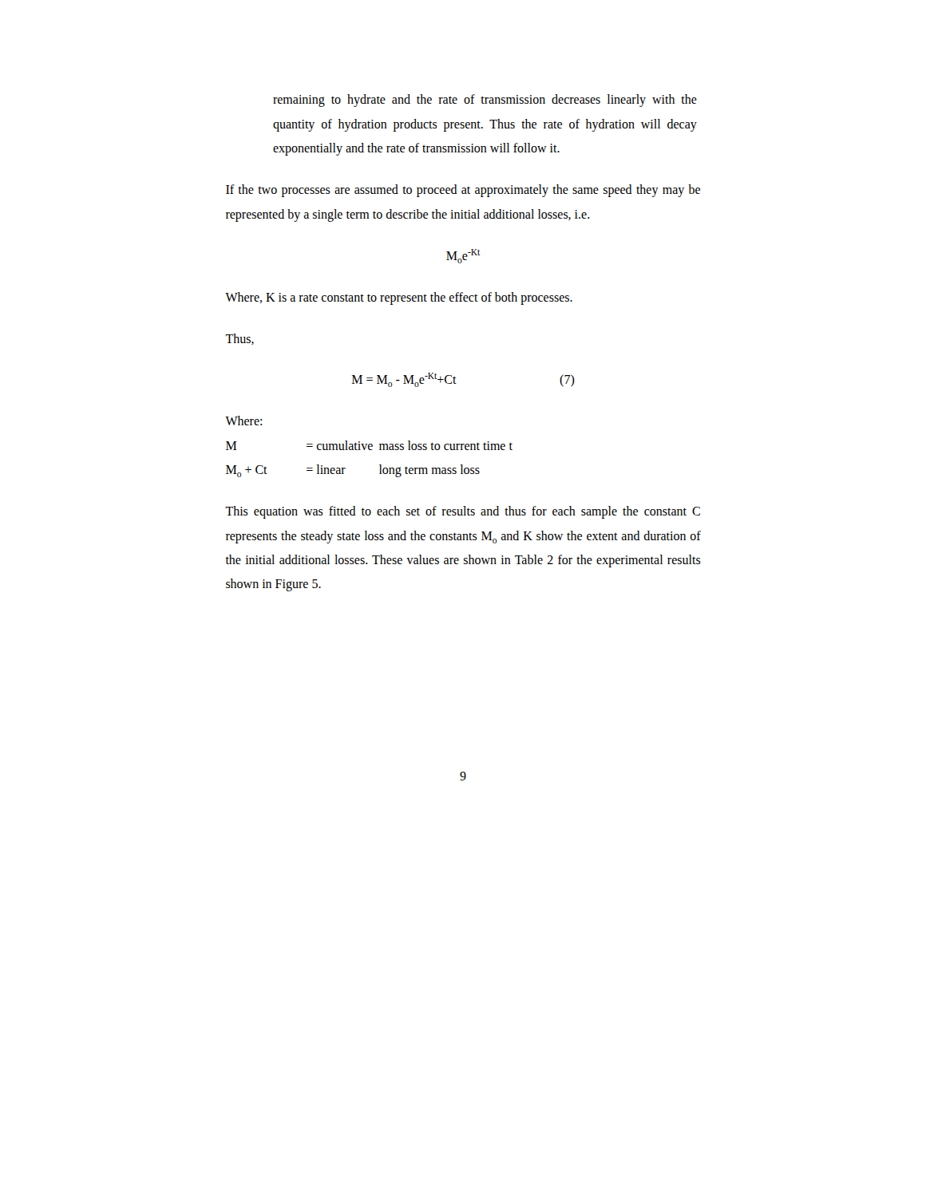remaining to hydrate and the rate of transmission decreases linearly with the quantity of hydration products present. Thus the rate of hydration will decay exponentially and the rate of transmission will follow it.
If the two processes are assumed to proceed at approximately the same speed they may be represented by a single term to describe the initial additional losses, i.e.
Moe-Kt
Where, K is a rate constant to represent the effect of both processes.
Thus,
M = Mo - Moe-Kt+Ct(7)
Where:
| M | = cumulative | mass loss to current time t |
| M o + Ct | = linear | long term mass loss |
This equation was fitted to each set of results and thus for each sample the constant C represents the steady state loss and the constants Mo and K show the extent and duration of the initial additional losses. These values are shown in Table 2 for the experimental results shown in Figure 5.
9